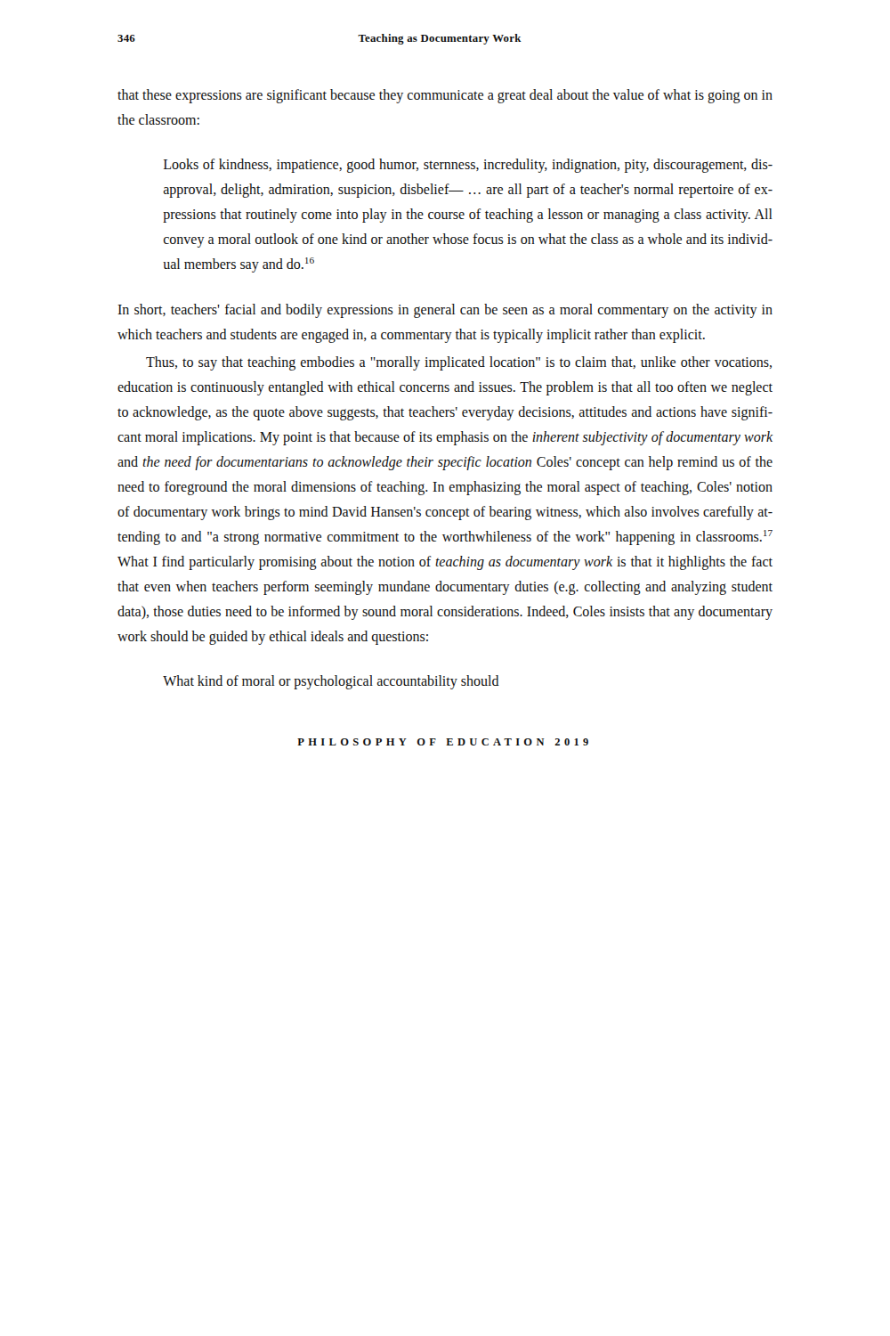346 Teaching as Documentary Work
that these expressions are significant because they communicate a great deal about the value of what is going on in the classroom:
Looks of kindness, impatience, good humor, sternness, incredulity, indignation, pity, discouragement, disapproval, delight, admiration, suspicion, disbelief— … are all part of a teacher's normal repertoire of expressions that routinely come into play in the course of teaching a lesson or managing a class activity. All convey a moral outlook of one kind or another whose focus is on what the class as a whole and its individual members say and do.16
In short, teachers' facial and bodily expressions in general can be seen as a moral commentary on the activity in which teachers and students are engaged in, a commentary that is typically implicit rather than explicit.
Thus, to say that teaching embodies a "morally implicated location" is to claim that, unlike other vocations, education is continuously entangled with ethical concerns and issues. The problem is that all too often we neglect to acknowledge, as the quote above suggests, that teachers' everyday decisions, attitudes and actions have significant moral implications. My point is that because of its emphasis on the inherent subjectivity of documentary work and the need for documentarians to acknowledge their specific location Coles' concept can help remind us of the need to foreground the moral dimensions of teaching. In emphasizing the moral aspect of teaching, Coles' notion of documentary work brings to mind David Hansen's concept of bearing witness, which also involves carefully attending to and "a strong normative commitment to the worthwhileness of the work" happening in classrooms.17 What I find particularly promising about the notion of teaching as documentary work is that it highlights the fact that even when teachers perform seemingly mundane documentary duties (e.g. collecting and analyzing student data), those duties need to be informed by sound moral considerations. Indeed, Coles insists that any documentary work should be guided by ethical ideals and questions:
What kind of moral or psychological accountability should
Philosophy of Education 2019